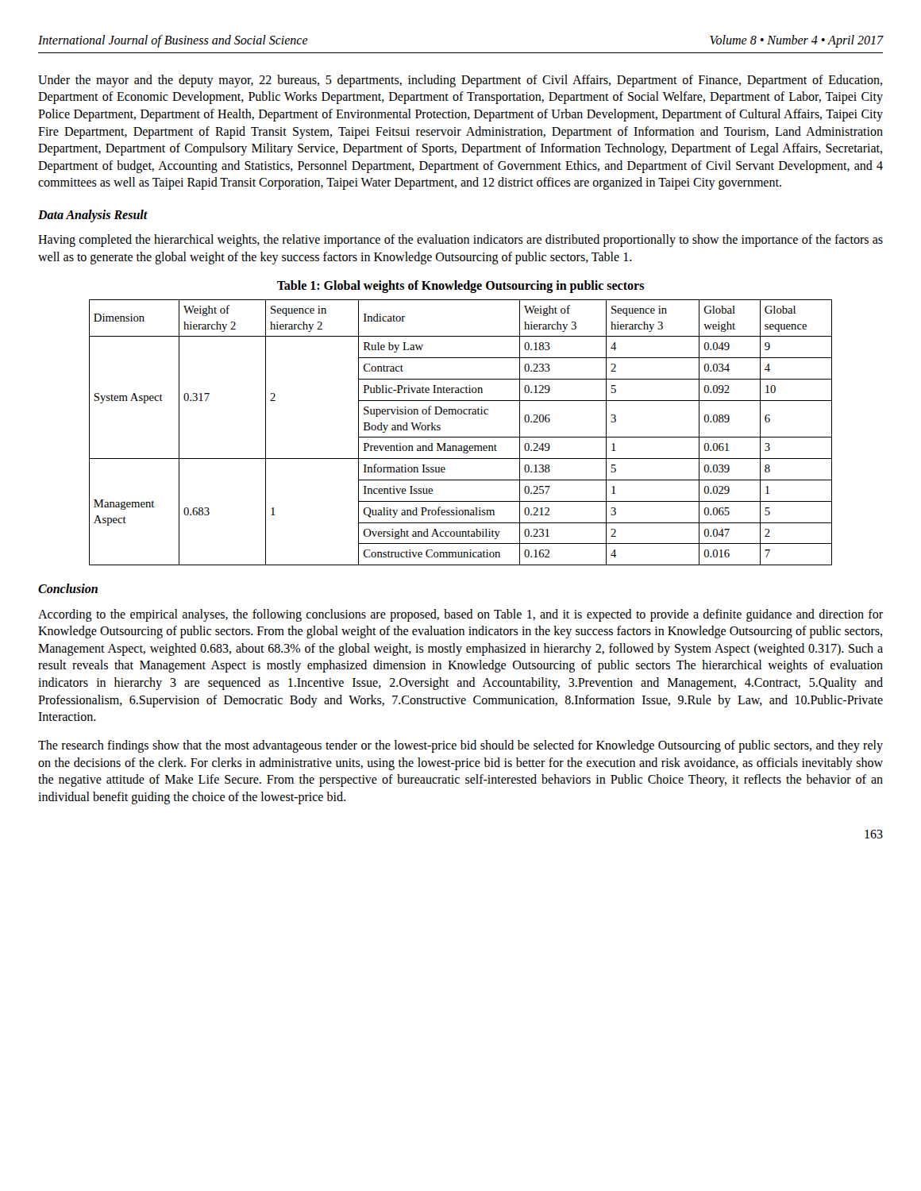International Journal of Business and Social Science
Volume 8 • Number 4 • April 2017
Under the mayor and the deputy mayor, 22 bureaus, 5 departments, including Department of Civil Affairs, Department of Finance, Department of Education, Department of Economic Development, Public Works Department, Department of Transportation, Department of Social Welfare, Department of Labor, Taipei City Police Department, Department of Health, Department of Environmental Protection, Department of Urban Development, Department of Cultural Affairs, Taipei City Fire Department, Department of Rapid Transit System, Taipei Feitsui reservoir Administration, Department of Information and Tourism, Land Administration Department, Department of Compulsory Military Service, Department of Sports, Department of Information Technology, Department of Legal Affairs, Secretariat, Department of budget, Accounting and Statistics, Personnel Department, Department of Government Ethics, and Department of Civil Servant Development, and 4 committees as well as Taipei Rapid Transit Corporation, Taipei Water Department, and 12 district offices are organized in Taipei City government.
Data Analysis Result
Having completed the hierarchical weights, the relative importance of the evaluation indicators are distributed proportionally to show the importance of the factors as well as to generate the global weight of the key success factors in Knowledge Outsourcing of public sectors, Table 1.
Table 1: Global weights of Knowledge Outsourcing in public sectors
| Dimension | Weight of hierarchy 2 | Sequence in hierarchy 2 | Indicator | Weight of hierarchy 3 | Sequence in hierarchy 3 | Global weight | Global sequence |
| --- | --- | --- | --- | --- | --- | --- | --- |
| System Aspect | 0.317 | 2 | Rule by Law | 0.183 | 4 | 0.049 | 9 |
| Contract | 0.233 | 2 | 0.034 | 4 |
| Public-Private Interaction | 0.129 | 5 | 0.092 | 10 |
| Supervision of Democratic Body and Works | 0.206 | 3 | 0.089 | 6 |
| Prevention and Management | 0.249 | 1 | 0.061 | 3 |
| Management Aspect | 0.683 | 1 | Information Issue | 0.138 | 5 | 0.039 | 8 |
| Incentive Issue | 0.257 | 1 | 0.029 | 1 |
| Quality and Professionalism | 0.212 | 3 | 0.065 | 5 |
| Oversight and Accountability | 0.231 | 2 | 0.047 | 2 |
| Constructive Communication | 0.162 | 4 | 0.016 | 7 |
Conclusion
According to the empirical analyses, the following conclusions are proposed, based on Table 1, and it is expected to provide a definite guidance and direction for Knowledge Outsourcing of public sectors. From the global weight of the evaluation indicators in the key success factors in Knowledge Outsourcing of public sectors, Management Aspect, weighted 0.683, about 68.3% of the global weight, is mostly emphasized in hierarchy 2, followed by System Aspect (weighted 0.317). Such a result reveals that Management Aspect is mostly emphasized dimension in Knowledge Outsourcing of public sectors The hierarchical weights of evaluation indicators in hierarchy 3 are sequenced as 1.Incentive Issue, 2.Oversight and Accountability, 3.Prevention and Management, 4.Contract, 5.Quality and Professionalism, 6.Supervision of Democratic Body and Works, 7.Constructive Communication, 8.Information Issue, 9.Rule by Law, and 10.Public-Private Interaction.
The research findings show that the most advantageous tender or the lowest-price bid should be selected for Knowledge Outsourcing of public sectors, and they rely on the decisions of the clerk. For clerks in administrative units, using the lowest-price bid is better for the execution and risk avoidance, as officials inevitably show the negative attitude of Make Life Secure. From the perspective of bureaucratic self-interested behaviors in Public Choice Theory, it reflects the behavior of an individual benefit guiding the choice of the lowest-price bid.
163